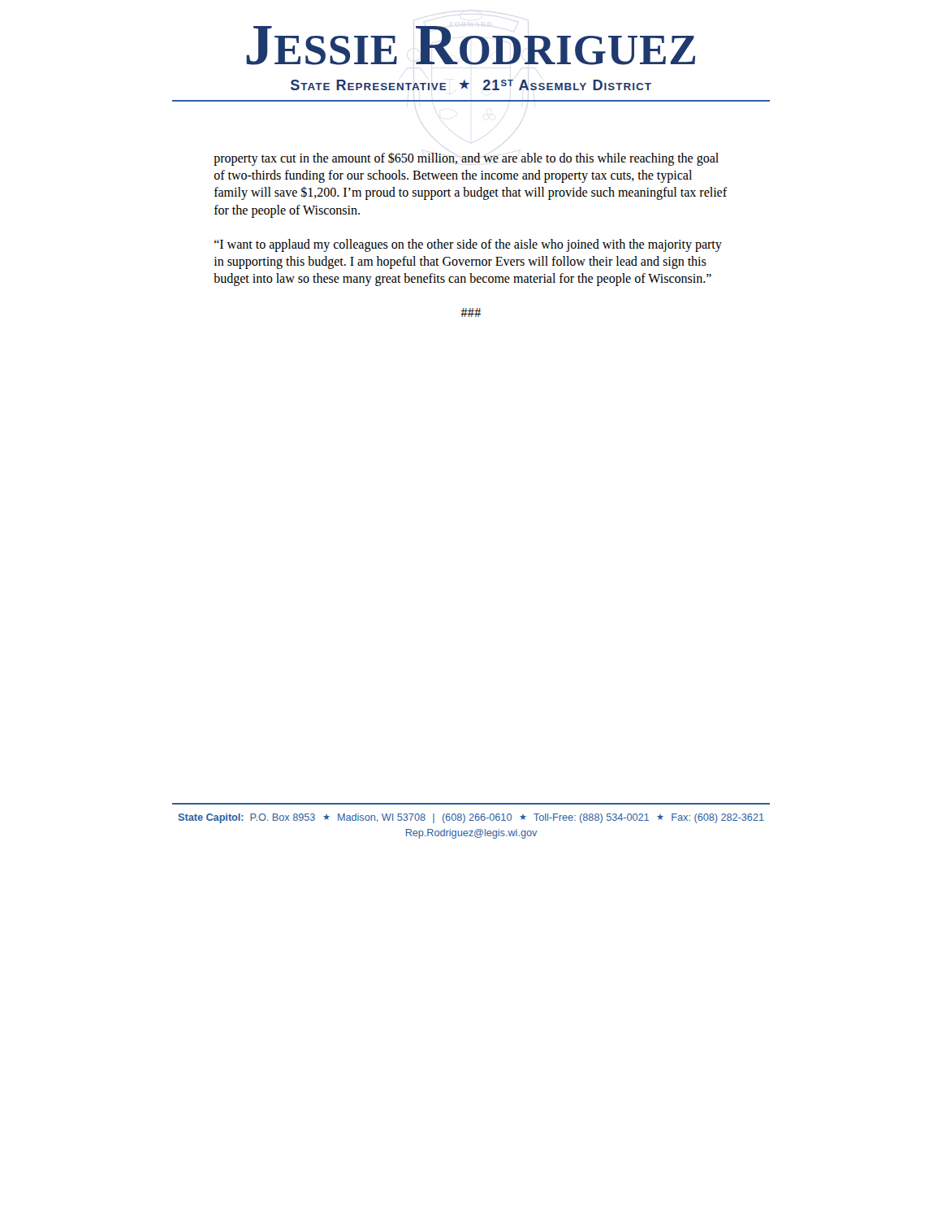FORWARD
JESSIE RODRIGUEZ
STATE REPRESENTATIVE ★ 21ST ASSEMBLY DISTRICT
property tax cut in the amount of $650 million, and we are able to do this while reaching the goal of two-thirds funding for our schools. Between the income and property tax cuts, the typical family will save $1,200. I’m proud to support a budget that will provide such meaningful tax relief for the people of Wisconsin.
“I want to applaud my colleagues on the other side of the aisle who joined with the majority party in supporting this budget. I am hopeful that Governor Evers will follow their lead and sign this budget into law so these many great benefits can become material for the people of Wisconsin.”
###
State Capitol: P.O. Box 8953 ★ Madison, WI 53708 | (608) 266-0610 ★ Toll-Free: (888) 534-0021 ★ Fax: (608) 282-3621
Rep.Rodriguez@legis.wi.gov